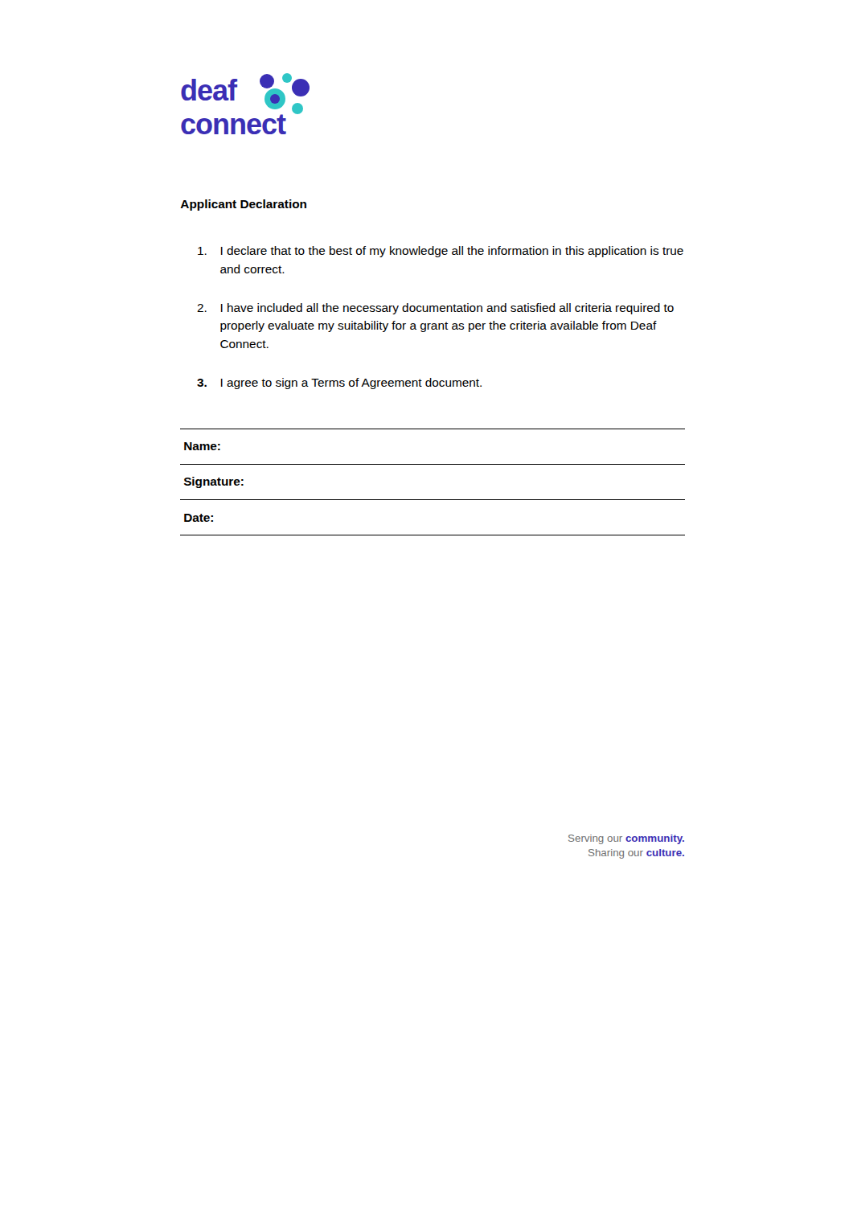deaf connect deaf connect
Applicant Declaration
I declare that to the best of my knowledge all the information in this application is true and correct.
I have included all the necessary documentation and satisfied all criteria required to properly evaluate my suitability for a grant as per the criteria available from Deaf Connect.
I agree to sign a Terms of Agreement document.
| Name: |
| Signature: |
| Date: |
Serving our community.
Sharing our culture.